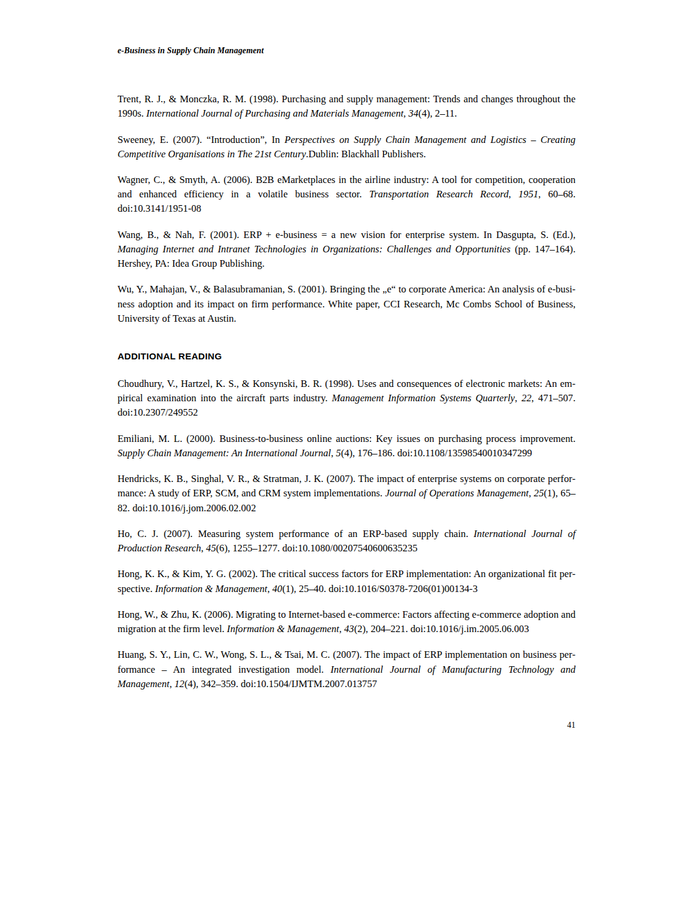e-Business in Supply Chain Management
Trent, R. J., & Monczka, R. M. (1998). Purchasing and supply management: Trends and changes throughout the 1990s. International Journal of Purchasing and Materials Management, 34(4), 2–11.
Sweeney, E. (2007). “Introduction”, In Perspectives on Supply Chain Management and Logistics – Creating Competitive Organisations in The 21st Century.Dublin: Blackhall Publishers.
Wagner, C., & Smyth, A. (2006). B2B eMarketplaces in the airline industry: A tool for competition, cooperation and enhanced efficiency in a volatile business sector. Transportation Research Record, 1951, 60–68. doi:10.3141/1951-08
Wang, B., & Nah, F. (2001). ERP + e-business = a new vision for enterprise system. In Dasgupta, S. (Ed.), Managing Internet and Intranet Technologies in Organizations: Challenges and Opportunities (pp. 147–164). Hershey, PA: Idea Group Publishing.
Wu, Y., Mahajan, V., & Balasubramanian, S. (2001). Bringing the „e“ to corporate America: An analysis of e-business adoption and its impact on firm performance. White paper, CCI Research, Mc Combs School of Business, University of Texas at Austin.
ADDITIONAL READING
Choudhury, V., Hartzel, K. S., & Konsynski, B. R. (1998). Uses and consequences of electronic markets: An empirical examination into the aircraft parts industry. Management Information Systems Quarterly, 22, 471–507. doi:10.2307/249552
Emiliani, M. L. (2000). Business-to-business online auctions: Key issues on purchasing process improvement. Supply Chain Management: An International Journal, 5(4), 176–186. doi:10.1108/13598540010347299
Hendricks, K. B., Singhal, V. R., & Stratman, J. K. (2007). The impact of enterprise systems on corporate performance: A study of ERP, SCM, and CRM system implementations. Journal of Operations Management, 25(1), 65–82. doi:10.1016/j.jom.2006.02.002
Ho, C. J. (2007). Measuring system performance of an ERP-based supply chain. International Journal of Production Research, 45(6), 1255–1277. doi:10.1080/00207540600635235
Hong, K. K., & Kim, Y. G. (2002). The critical success factors for ERP implementation: An organizational fit perspective. Information & Management, 40(1), 25–40. doi:10.1016/S0378-7206(01)00134-3
Hong, W., & Zhu, K. (2006). Migrating to Internet-based e-commerce: Factors affecting e-commerce adoption and migration at the firm level. Information & Management, 43(2), 204–221. doi:10.1016/j.im.2005.06.003
Huang, S. Y., Lin, C. W., Wong, S. L., & Tsai, M. C. (2007). The impact of ERP implementation on business performance – An integrated investigation model. International Journal of Manufacturing Technology and Management, 12(4), 342–359. doi:10.1504/IJMTM.2007.013757
41